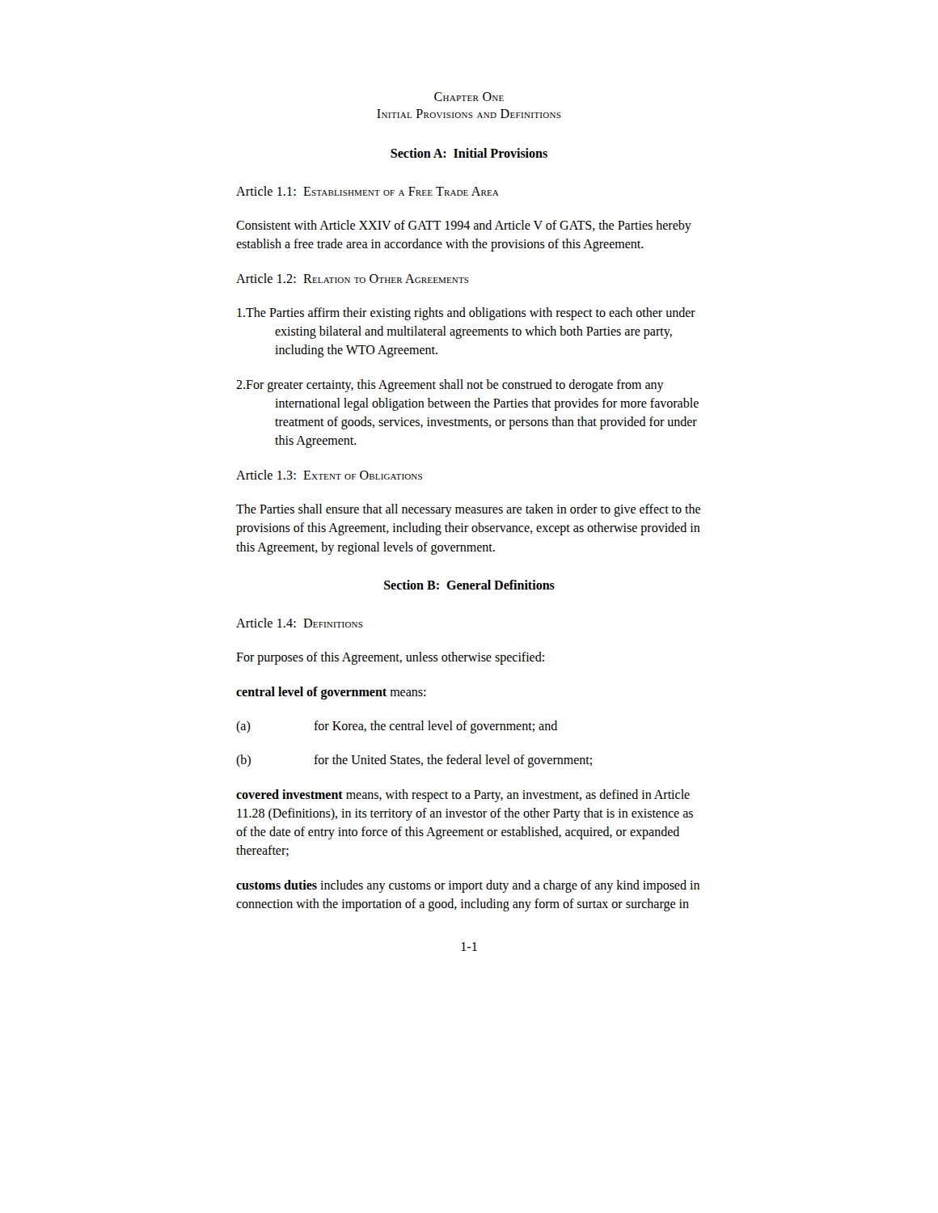Chapter One Initial Provisions and Definitions
Section A: Initial Provisions
Article 1.1: Establishment of a Free Trade Area
Consistent with Article XXIV of GATT 1994 and Article V of GATS, the Parties hereby establish a free trade area in accordance with the provisions of this Agreement.
Article 1.2: Relation to Other Agreements
1. The Parties affirm their existing rights and obligations with respect to each other under existing bilateral and multilateral agreements to which both Parties are party, including the WTO Agreement.
2. For greater certainty, this Agreement shall not be construed to derogate from any international legal obligation between the Parties that provides for more favorable treatment of goods, services, investments, or persons than that provided for under this Agreement.
Article 1.3: Extent of Obligations
The Parties shall ensure that all necessary measures are taken in order to give effect to the provisions of this Agreement, including their observance, except as otherwise provided in this Agreement, by regional levels of government.
Section B: General Definitions
Article 1.4: Definitions
For purposes of this Agreement, unless otherwise specified:
central level of government means:
(a) for Korea, the central level of government; and
(b) for the United States, the federal level of government;
covered investment means, with respect to a Party, an investment, as defined in Article 11.28 (Definitions), in its territory of an investor of the other Party that is in existence as of the date of entry into force of this Agreement or established, acquired, or expanded thereafter;
customs duties includes any customs or import duty and a charge of any kind imposed in connection with the importation of a good, including any form of surtax or surcharge in
1-1